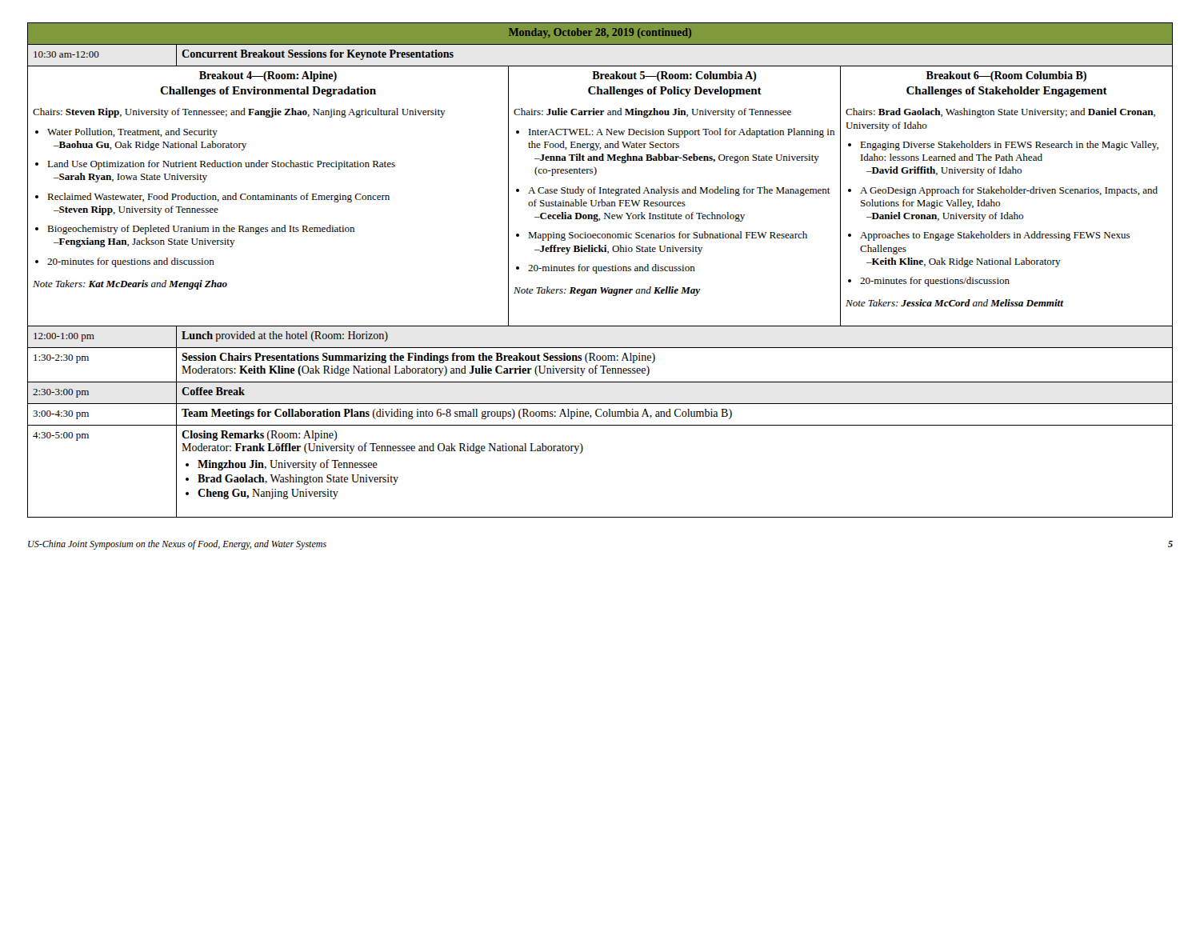| Monday, October 28, 2019 (continued) |
| 10:30 am-12:00 | Concurrent Breakout Sessions for Keynote Presentations |
| Breakout 4—(Room: Alpine) Challenges of Environmental Degradation Chairs: Steven Ripp , University of Tennessee; and Fangjie Zhao , Nanjing Agricultural University Water Pollution, Treatment, and Security – Baohua Gu , Oak Ridge National Laboratory Land Use Optimization for Nutrient Reduction under Stochastic Precipitation Rates – Sarah Ryan , Iowa State University Reclaimed Wastewater, Food Production, and Contaminants of Emerging Concern – Steven Ripp , University of Tennessee Biogeochemistry of Depleted Uranium in the Ranges and Its Remediation – Fengxiang Han , Jackson State University 20-minutes for questions and discussion Note Takers: Kat McDearis and Mengqi Zhao | Breakout 5—(Room: Columbia A) Challenges of Policy Development Chairs: Julie Carrier and Mingzhou Jin , University of Tennessee InterACTWEL: A New Decision Support Tool for Adaptation Planning in the Food, Energy, and Water Sectors – Jenna Tilt and Meghna Babbar-Sebens, Oregon State University (co-presenters) A Case Study of Integrated Analysis and Modeling for The Management of Sustainable Urban FEW Resources – Cecelia Dong , New York Institute of Technology Mapping Socioeconomic Scenarios for Subnational FEW Research – Jeffrey Bielicki , Ohio State University 20-minutes for questions and discussion Note Takers: Regan Wagner and Kellie May | Breakout 6—(Room Columbia B) Challenges of Stakeholder Engagement Chairs: Brad Gaolach , Washington State University; and Daniel Cronan , University of Idaho Engaging Diverse Stakeholders in FEWS Research in the Magic Valley, Idaho: lessons Learned and The Path Ahead – David Griffith , University of Idaho A GeoDesign Approach for Stakeholder-driven Scenarios, Impacts, and Solutions for Magic Valley, Idaho – Daniel Cronan , University of Idaho Approaches to Engage Stakeholders in Addressing FEWS Nexus Challenges – Keith Kline , Oak Ridge National Laboratory 20-minutes for questions/discussion Note Takers: Jessica McCord and Melissa Demmitt |
| 12:00-1:00 pm | Lunch provided at the hotel (Room: Horizon) |
| 1:30-2:30 pm | Session Chairs Presentations Summarizing the Findings from the Breakout Sessions (Room: Alpine) Moderators: Keith Kline ( Oak Ridge National Laboratory) and Julie Carrier (University of Tennessee) |
| 2:30-3:00 pm | Coffee Break |
| 3:00-4:30 pm | Team Meetings for Collaboration Plans (dividing into 6-8 small groups) (Rooms: Alpine, Columbia A, and Columbia B) |
| 4:30-5:00 pm | Closing Remarks (Room: Alpine) Moderator: Frank Löffler (University of Tennessee and Oak Ridge National Laboratory) Mingzhou Jin , University of Tennessee Brad Gaolach , Washington State University Cheng Gu, Nanjing University |
US-China Joint Symposium on the Nexus of Food, Energy, and Water Systems 5